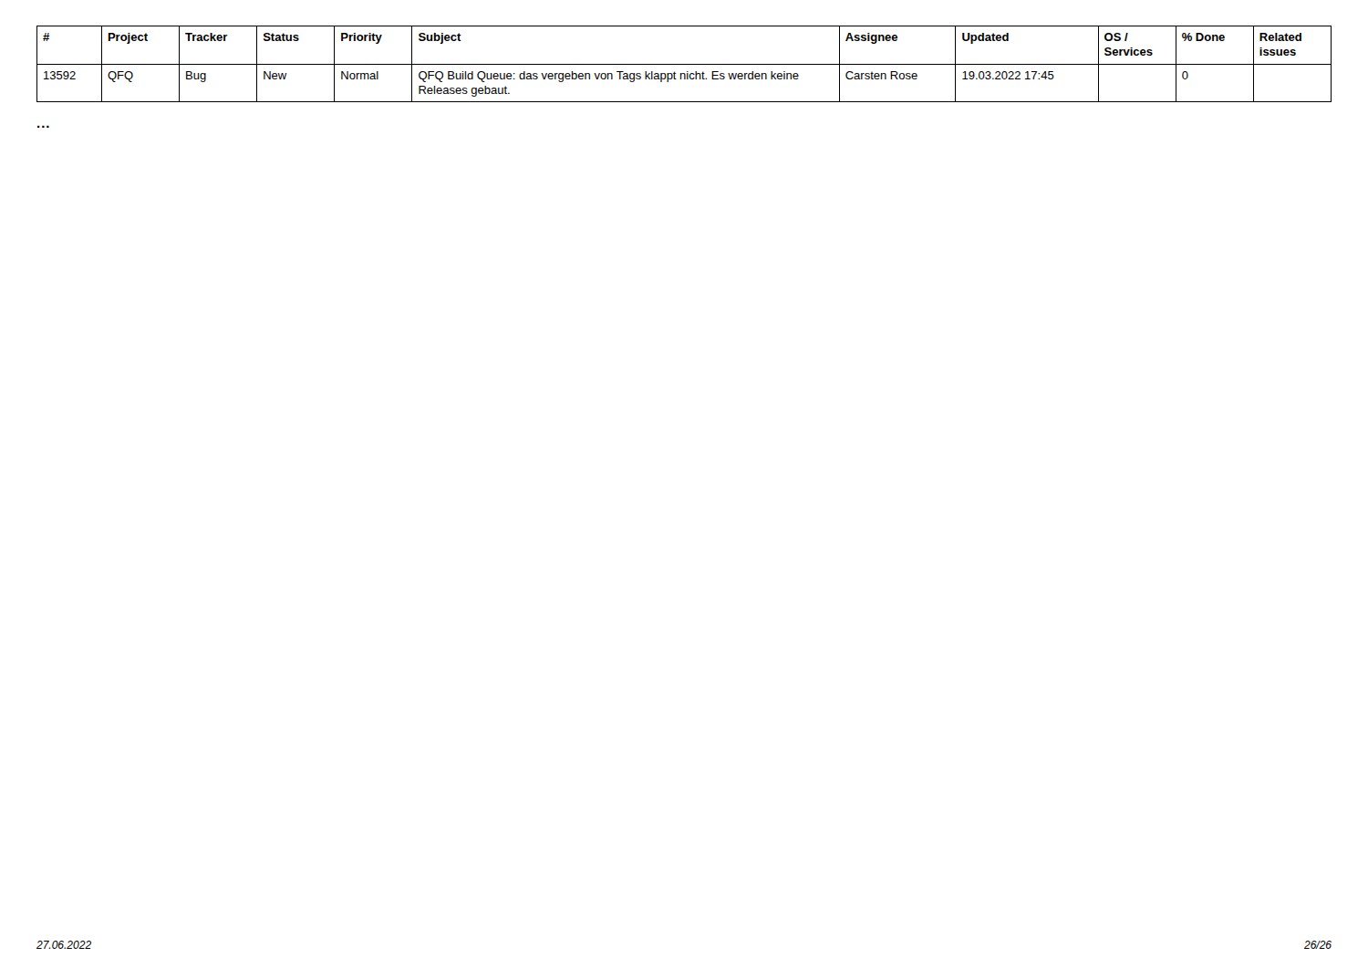| # | Project | Tracker | Status | Priority | Subject | Assignee | Updated | OS / Services | % Done | Related issues |
| --- | --- | --- | --- | --- | --- | --- | --- | --- | --- | --- |
| 13592 | QFQ | Bug | New | Normal | QFQ Build Queue: das vergeben von Tags klappt nicht. Es werden keine Releases gebaut. | Carsten Rose | 19.03.2022 17:45 | | 0 | |
...
27.06.2022 26/26